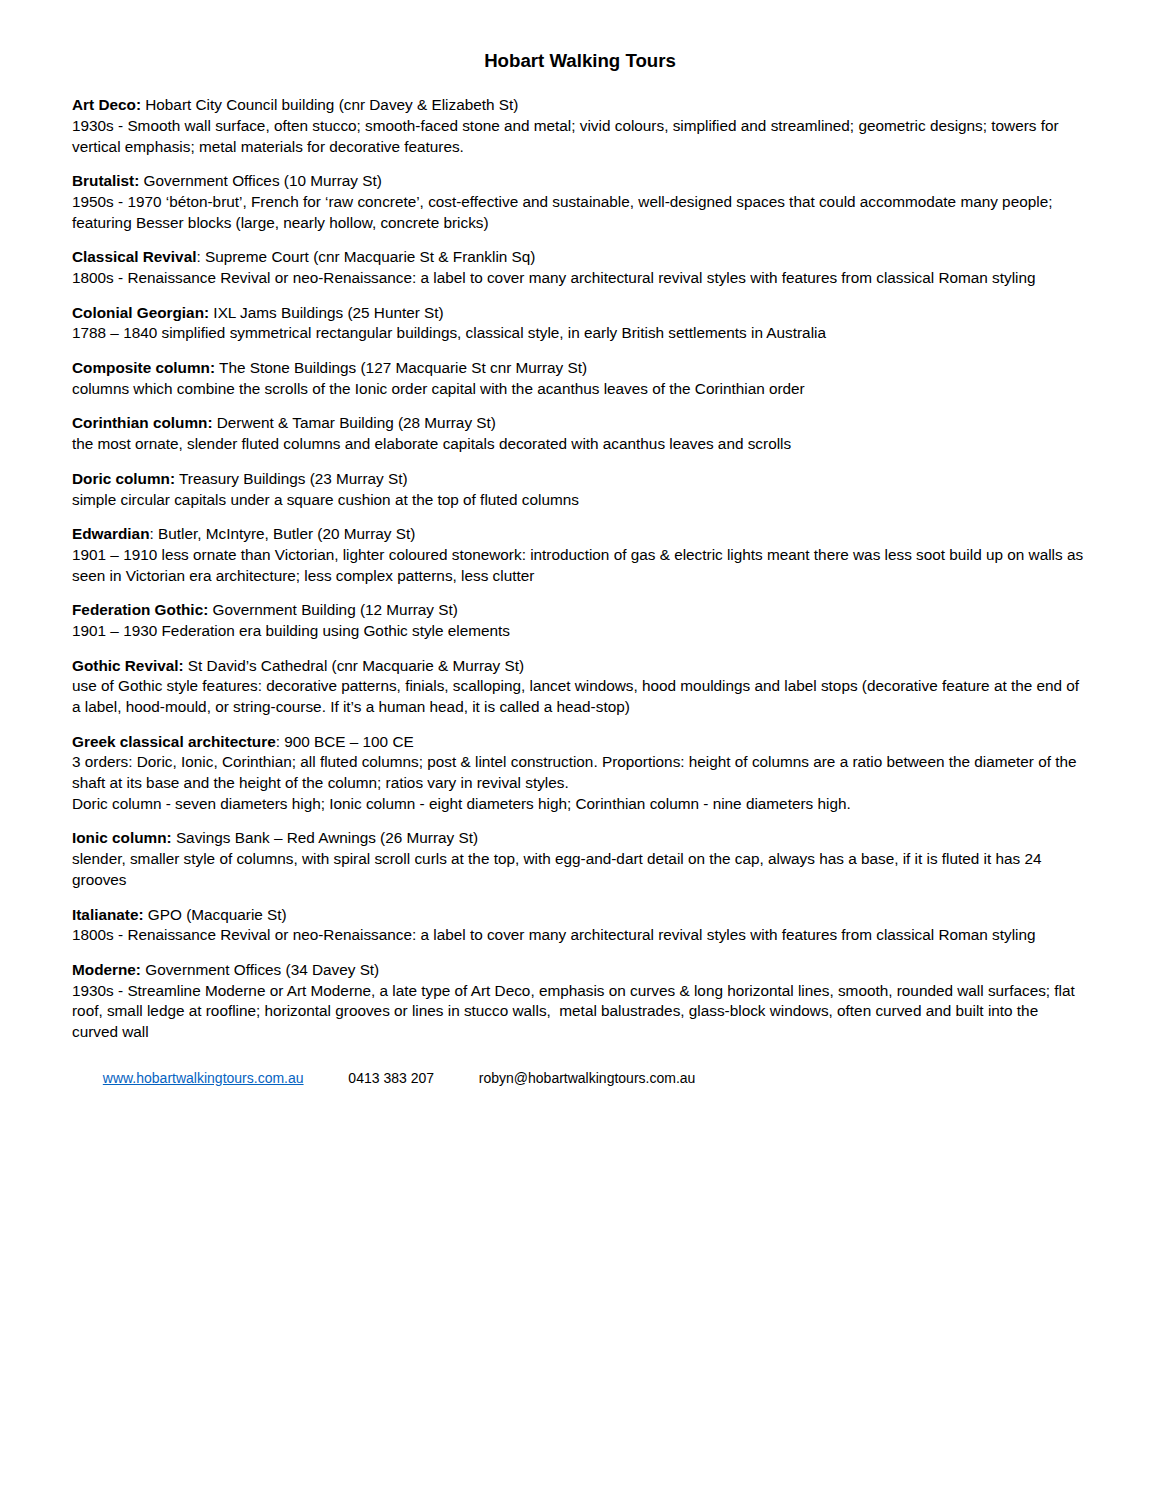Hobart Walking Tours
Art Deco: Hobart City Council building (cnr Davey & Elizabeth St)
1930s - Smooth wall surface, often stucco; smooth-faced stone and metal; vivid colours, simplified and streamlined; geometric designs; towers for vertical emphasis; metal materials for decorative features.
Brutalist: Government Offices (10 Murray St)
1950s - 1970 ‘béton-brut’, French for ‘raw concrete’, cost-effective and sustainable, well-designed spaces that could accommodate many people; featuring Besser blocks (large, nearly hollow, concrete bricks)
Classical Revival: Supreme Court (cnr Macquarie St & Franklin Sq)
1800s - Renaissance Revival or neo-Renaissance: a label to cover many architectural revival styles with features from classical Roman styling
Colonial Georgian: IXL Jams Buildings (25 Hunter St)
1788 – 1840 simplified symmetrical rectangular buildings, classical style, in early British settlements in Australia
Composite column: The Stone Buildings (127 Macquarie St cnr Murray St)
columns which combine the scrolls of the Ionic order capital with the acanthus leaves of the Corinthian order
Corinthian column: Derwent & Tamar Building (28 Murray St)
the most ornate, slender fluted columns and elaborate capitals decorated with acanthus leaves and scrolls
Doric column: Treasury Buildings (23 Murray St)
simple circular capitals under a square cushion at the top of fluted columns
Edwardian: Butler, McIntyre, Butler (20 Murray St)
1901 – 1910 less ornate than Victorian, lighter coloured stonework: introduction of gas & electric lights meant there was less soot build up on walls as seen in Victorian era architecture; less complex patterns, less clutter
Federation Gothic: Government Building (12 Murray St)
1901 – 1930 Federation era building using Gothic style elements
Gothic Revival: St David’s Cathedral (cnr Macquarie & Murray St)
use of Gothic style features: decorative patterns, finials, scalloping, lancet windows, hood mouldings and label stops (decorative feature at the end of a label, hood-mould, or string-course. If it’s a human head, it is called a head-stop)
Greek classical architecture: 900 BCE – 100 CE
3 orders: Doric, Ionic, Corinthian; all fluted columns; post & lintel construction. Proportions: height of columns are a ratio between the diameter of the shaft at its base and the height of the column; ratios vary in revival styles.
Doric column - seven diameters high; Ionic column - eight diameters high; Corinthian column - nine diameters high.
Ionic column: Savings Bank – Red Awnings (26 Murray St)
slender, smaller style of columns, with spiral scroll curls at the top, with egg-and-dart detail on the cap, always has a base, if it is fluted it has 24 grooves
Italianate: GPO (Macquarie St)
1800s - Renaissance Revival or neo-Renaissance: a label to cover many architectural revival styles with features from classical Roman styling
Moderne: Government Offices (34 Davey St)
1930s - Streamline Moderne or Art Moderne, a late type of Art Deco, emphasis on curves & long horizontal lines, smooth, rounded wall surfaces; flat roof, small ledge at roofline; horizontal grooves or lines in stucco walls, metal balustrades, glass-block windows, often curved and built into the curved wall
www.hobartwalkingtours.com.au 0413 383 207 robyn@hobartwalkingtours.com.au